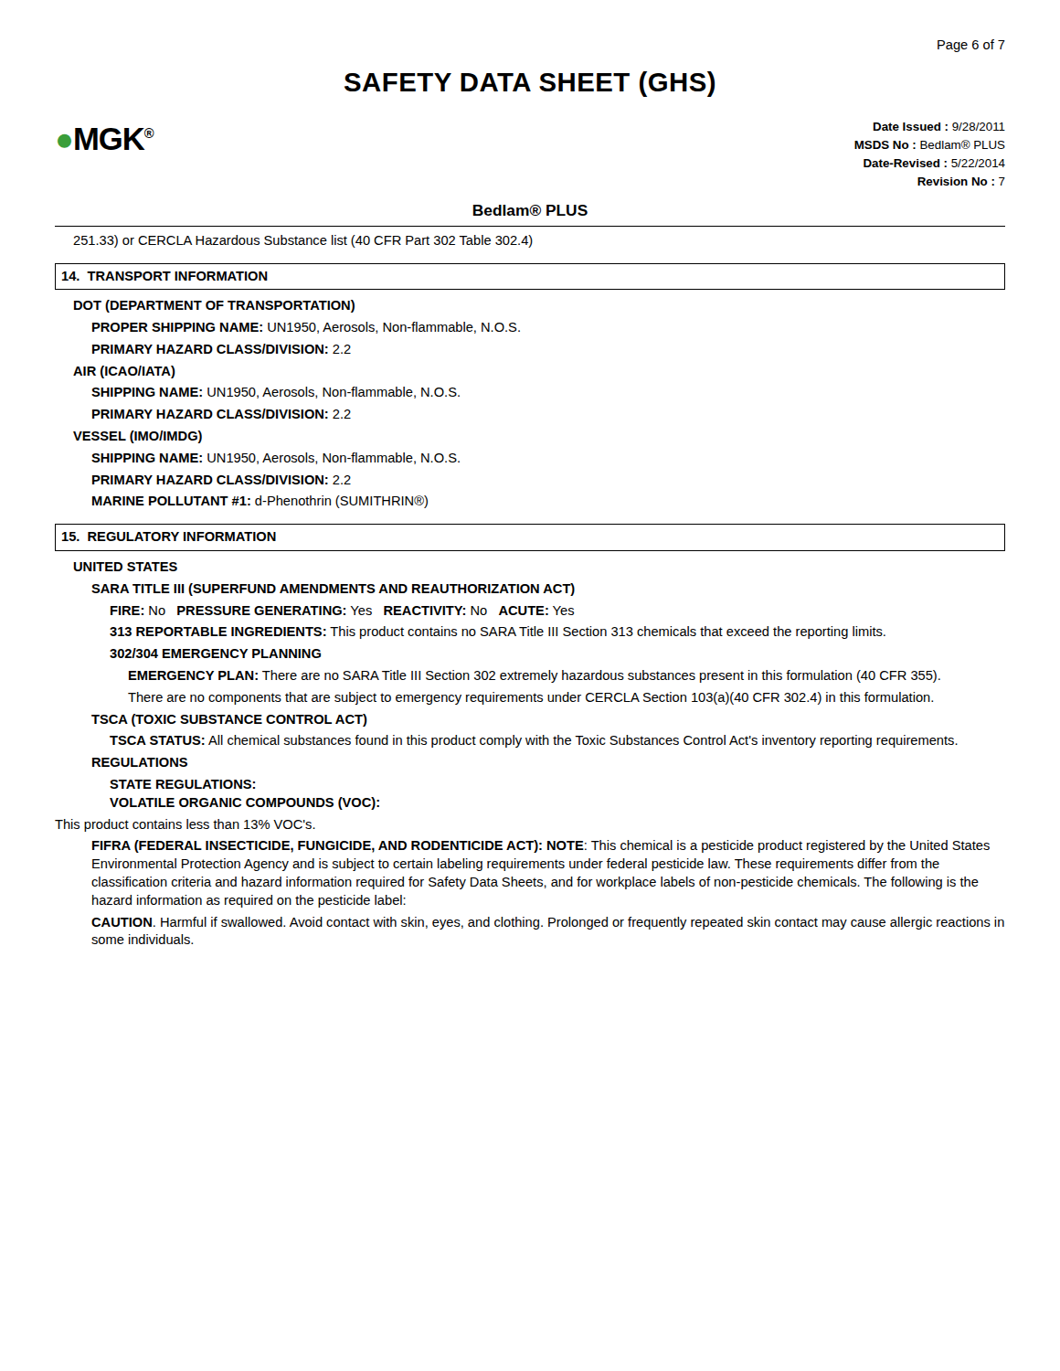Page 6 of 7
SAFETY DATA SHEET (GHS)
●MGK®
Date Issued : 9/28/2011
MSDS No : Bedlam® PLUS
Date-Revised : 5/22/2014
Revision No : 7
Bedlam® PLUS
251.33) or CERCLA Hazardous Substance list (40 CFR Part 302 Table 302.4)
14. TRANSPORT INFORMATION
DOT (DEPARTMENT OF TRANSPORTATION)
PROPER SHIPPING NAME: UN1950, Aerosols, Non-flammable, N.O.S.
PRIMARY HAZARD CLASS/DIVISION: 2.2
AIR (ICAO/IATA)
SHIPPING NAME: UN1950, Aerosols, Non-flammable, N.O.S.
PRIMARY HAZARD CLASS/DIVISION: 2.2
VESSEL (IMO/IMDG)
SHIPPING NAME: UN1950, Aerosols, Non-flammable, N.O.S.
PRIMARY HAZARD CLASS/DIVISION: 2.2
MARINE POLLUTANT #1: d-Phenothrin (SUMITHRIN®)
15. REGULATORY INFORMATION
UNITED STATES
SARA TITLE III (SUPERFUND AMENDMENTS AND REAUTHORIZATION ACT)
FIRE: No PRESSURE GENERATING: Yes REACTIVITY: No ACUTE: Yes
313 REPORTABLE INGREDIENTS: This product contains no SARA Title III Section 313 chemicals that exceed the reporting limits.
302/304 EMERGENCY PLANNING
EMERGENCY PLAN: There are no SARA Title III Section 302 extremely hazardous substances present in this formulation (40 CFR 355).
There are no components that are subject to emergency requirements under CERCLA Section 103(a)(40 CFR 302.4) in this formulation.
TSCA (TOXIC SUBSTANCE CONTROL ACT)
TSCA STATUS: All chemical substances found in this product comply with the Toxic Substances Control Act's inventory reporting requirements.
REGULATIONS
STATE REGULATIONS:
VOLATILE ORGANIC COMPOUNDS (VOC):
This product contains less than 13% VOC's.
FIFRA (FEDERAL INSECTICIDE, FUNGICIDE, AND RODENTICIDE ACT): NOTE: This chemical is a pesticide product registered by the United States Environmental Protection Agency and is subject to certain labeling requirements under federal pesticide law. These requirements differ from the classification criteria and hazard information required for Safety Data Sheets, and for workplace labels of non-pesticide chemicals. The following is the hazard information as required on the pesticide label:
CAUTION. Harmful if swallowed. Avoid contact with skin, eyes, and clothing. Prolonged or frequently repeated skin contact may cause allergic reactions in some individuals.